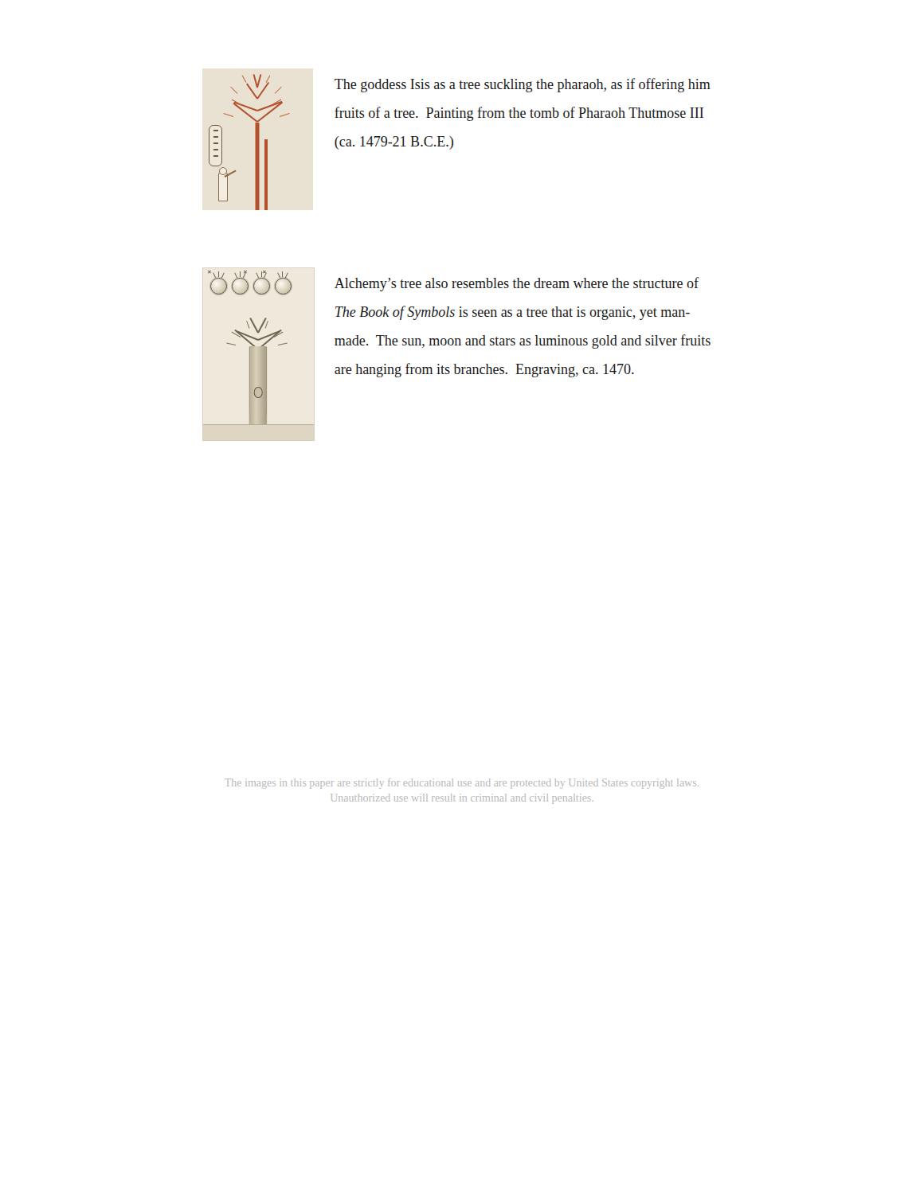The goddess Isis as a tree suckling the pharaoh, as if offering him fruits of a tree. Painting from the tomb of Pharaoh Thutmose III (ca. 1479-21 B.C.E.)
✕
✕
✕
Alchemy’s tree also resembles the dream where the structure of The Book of Symbols is seen as a tree that is organic, yet man-made. The sun, moon and stars as luminous gold and silver fruits are hanging from its branches. Engraving, ca. 1470.
The images in this paper are strictly for educational use and are protected by United States copyright laws.
Unauthorized use will result in criminal and civil penalties.